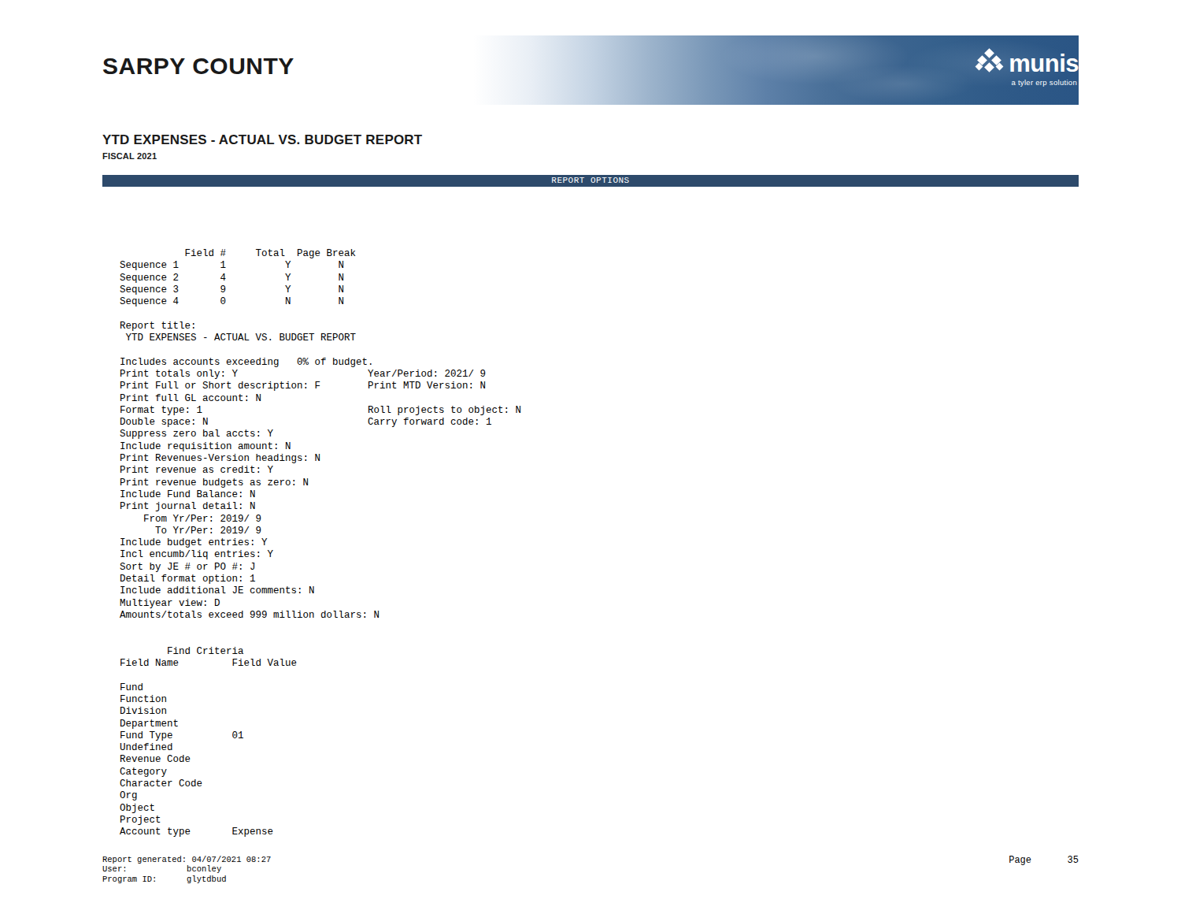SARPY COUNTY
munis
a tyler erp solution
YTD EXPENSES - ACTUAL VS. BUDGET REPORT
FISCAL 2021
REPORT OPTIONS
Field # Total Page Break Sequence 1 1 Y N Sequence 2 4 Y N Sequence 3 9 Y N Sequence 4 0 N N Report title: YTD EXPENSES - ACTUAL VS. BUDGET REPORT Includes accounts exceeding 0% of budget. Print totals only: Y Year/Period: 2021/ 9 Print Full or Short description: F Print MTD Version: N Print full GL account: N Format type: 1 Roll projects to object: N Double space: N Carry forward code: 1 Suppress zero bal accts: Y Include requisition amount: N Print Revenues-Version headings: N Print revenue as credit: Y Print revenue budgets as zero: N Include Fund Balance: N Print journal detail: N From Yr/Per: 2019/ 9 To Yr/Per: 2019/ 9 Include budget entries: Y Incl encumb/liq entries: Y Sort by JE # or PO #: J Detail format option: 1 Include additional JE comments: N Multiyear view: D Amounts/totals exceed 999 million dollars: N Find Criteria Field Name Field Value Fund Function Division Department Fund Type 01 Undefined Revenue Code Category Character Code Org Object Project Account type Expense
Report generated: 04/07/2021 08:27 User: bconley Program ID: glytdbud
Page35